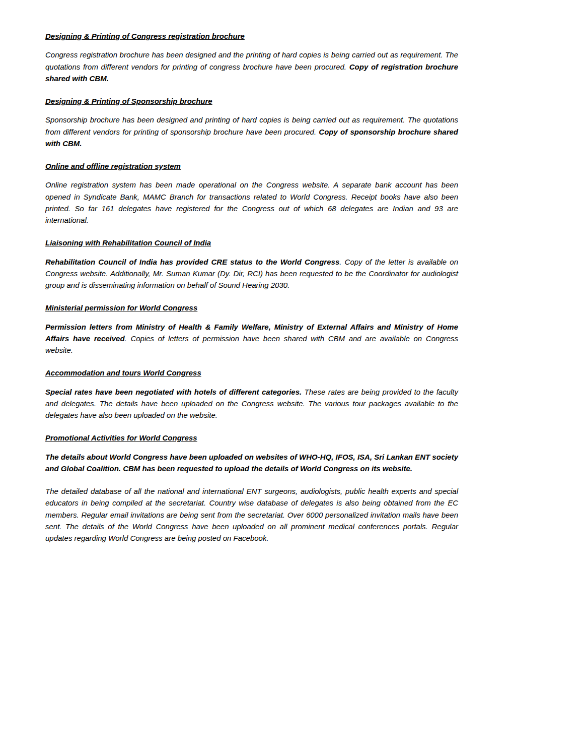Designing & Printing of Congress registration brochure
Congress registration brochure has been designed and the printing of hard copies is being carried out as requirement. The quotations from different vendors for printing of congress brochure have been procured. Copy of registration brochure shared with CBM.
Designing & Printing of Sponsorship brochure
Sponsorship brochure has been designed and printing of hard copies is being carried out as requirement. The quotations from different vendors for printing of sponsorship brochure have been procured. Copy of sponsorship brochure shared with CBM.
Online and offline registration system
Online registration system has been made operational on the Congress website. A separate bank account has been opened in Syndicate Bank, MAMC Branch for transactions related to World Congress. Receipt books have also been printed. So far 161 delegates have registered for the Congress out of which 68 delegates are Indian and 93 are international.
Liaisoning with Rehabilitation Council of India
Rehabilitation Council of India has provided CRE status to the World Congress. Copy of the letter is available on Congress website. Additionally, Mr. Suman Kumar (Dy. Dir, RCI) has been requested to be the Coordinator for audiologist group and is disseminating information on behalf of Sound Hearing 2030.
Ministerial permission for World Congress
Permission letters from Ministry of Health & Family Welfare, Ministry of External Affairs and Ministry of Home Affairs have received. Copies of letters of permission have been shared with CBM and are available on Congress website.
Accommodation and tours World Congress
Special rates have been negotiated with hotels of different categories. These rates are being provided to the faculty and delegates. The details have been uploaded on the Congress website. The various tour packages available to the delegates have also been uploaded on the website.
Promotional Activities for World Congress
The details about World Congress have been uploaded on websites of WHO-HQ, IFOS, ISA, Sri Lankan ENT society and Global Coalition. CBM has been requested to upload the details of World Congress on its website.
The detailed database of all the national and international ENT surgeons, audiologists, public health experts and special educators in being compiled at the secretariat. Country wise database of delegates is also being obtained from the EC members. Regular email invitations are being sent from the secretariat. Over 6000 personalized invitation mails have been sent. The details of the World Congress have been uploaded on all prominent medical conferences portals. Regular updates regarding World Congress are being posted on Facebook.